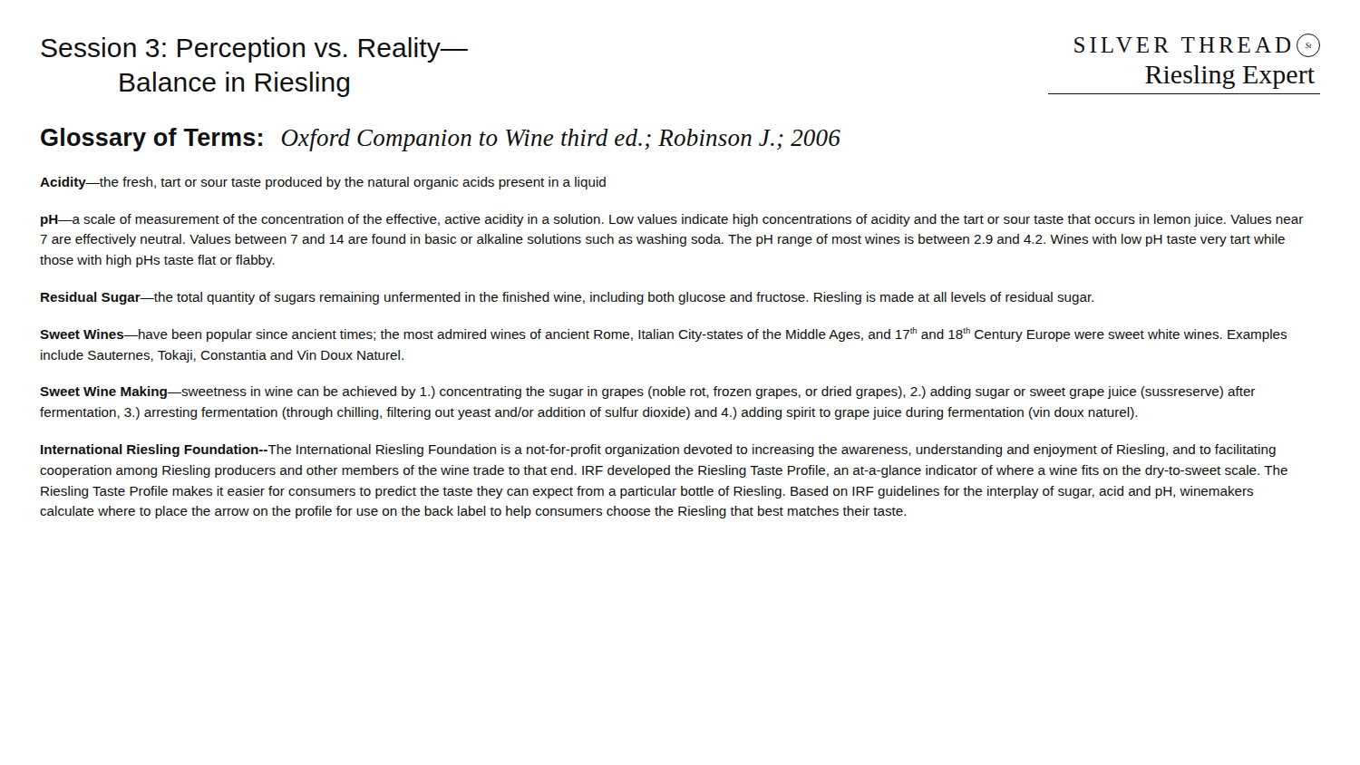Session 3: Perception vs. Reality— Balance in Riesling
Silver ThreadSt
Riesling Expert
Glossary of Terms: Oxford Companion to Wine third ed.; Robinson J.; 2006
Acidity—the fresh, tart or sour taste produced by the natural organic acids present in a liquid
pH—a scale of measurement of the concentration of the effective, active acidity in a solution. Low values indicate high concentrations of acidity and the tart or sour taste that occurs in lemon juice. Values near 7 are effectively neutral. Values between 7 and 14 are found in basic or alkaline solutions such as washing soda. The pH range of most wines is between 2.9 and 4.2. Wines with low pH taste very tart while those with high pHs taste flat or flabby.
Residual Sugar—the total quantity of sugars remaining unfermented in the finished wine, including both glucose and fructose. Riesling is made at all levels of residual sugar.
Sweet Wines—have been popular since ancient times; the most admired wines of ancient Rome, Italian City-states of the Middle Ages, and 17th and 18th Century Europe were sweet white wines. Examples include Sauternes, Tokaji, Constantia and Vin Doux Naturel.
Sweet Wine Making—sweetness in wine can be achieved by 1.) concentrating the sugar in grapes (noble rot, frozen grapes, or dried grapes), 2.) adding sugar or sweet grape juice (sussreserve) after fermentation, 3.) arresting fermentation (through chilling, filtering out yeast and/or addition of sulfur dioxide) and 4.) adding spirit to grape juice during fermentation (vin doux naturel).
International Riesling Foundation--The International Riesling Foundation is a not-for-profit organization devoted to increasing the awareness, understanding and enjoyment of Riesling, and to facilitating cooperation among Riesling producers and other members of the wine trade to that end. IRF developed the Riesling Taste Profile, an at-a-glance indicator of where a wine fits on the dry-to-sweet scale. The Riesling Taste Profile makes it easier for consumers to predict the taste they can expect from a particular bottle of Riesling. Based on IRF guidelines for the interplay of sugar, acid and pH, winemakers calculate where to place the arrow on the profile for use on the back label to help consumers choose the Riesling that best matches their taste.